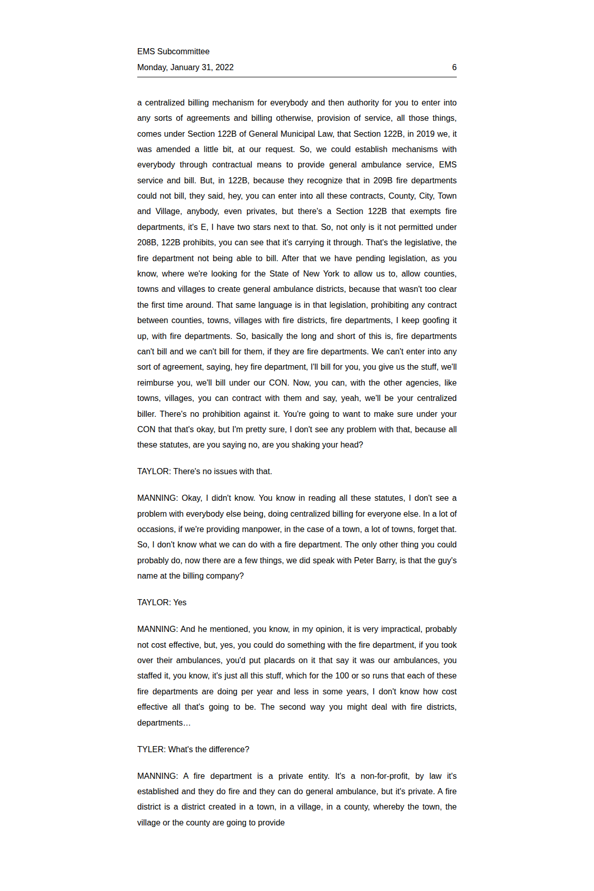EMS Subcommittee
Monday, January 31, 2022
6
a centralized billing mechanism for everybody and then authority for you to enter into any sorts of agreements and billing otherwise, provision of service, all those things, comes under Section 122B of General Municipal Law, that Section 122B, in 2019 we, it was amended a little bit, at our request. So, we could establish mechanisms with everybody through contractual means to provide general ambulance service, EMS service and bill. But, in 122B, because they recognize that in 209B fire departments could not bill, they said, hey, you can enter into all these contracts, County, City, Town and Village, anybody, even privates, but there's a Section 122B that exempts fire departments, it's E, I have two stars next to that. So, not only is it not permitted under 208B, 122B prohibits, you can see that it's carrying it through. That's the legislative, the fire department not being able to bill. After that we have pending legislation, as you know, where we're looking for the State of New York to allow us to, allow counties, towns and villages to create general ambulance districts, because that wasn't too clear the first time around. That same language is in that legislation, prohibiting any contract between counties, towns, villages with fire districts, fire departments, I keep goofing it up, with fire departments. So, basically the long and short of this is, fire departments can't bill and we can't bill for them, if they are fire departments. We can't enter into any sort of agreement, saying, hey fire department, I'll bill for you, you give us the stuff, we'll reimburse you, we'll bill under our CON. Now, you can, with the other agencies, like towns, villages, you can contract with them and say, yeah, we'll be your centralized biller. There's no prohibition against it. You're going to want to make sure under your CON that that's okay, but I'm pretty sure, I don't see any problem with that, because all these statutes, are you saying no, are you shaking your head?
TAYLOR: There's no issues with that.
MANNING: Okay, I didn't know. You know in reading all these statutes, I don't see a problem with everybody else being, doing centralized billing for everyone else. In a lot of occasions, if we're providing manpower, in the case of a town, a lot of towns, forget that. So, I don't know what we can do with a fire department. The only other thing you could probably do, now there are a few things, we did speak with Peter Barry, is that the guy's name at the billing company?
TAYLOR: Yes
MANNING: And he mentioned, you know, in my opinion, it is very impractical, probably not cost effective, but, yes, you could do something with the fire department, if you took over their ambulances, you'd put placards on it that say it was our ambulances, you staffed it, you know, it's just all this stuff, which for the 100 or so runs that each of these fire departments are doing per year and less in some years, I don't know how cost effective all that's going to be. The second way you might deal with fire districts, departments…
TYLER: What's the difference?
MANNING: A fire department is a private entity. It's a non-for-profit, by law it's established and they do fire and they can do general ambulance, but it's private. A fire district is a district created in a town, in a village, in a county, whereby the town, the village or the county are going to provide